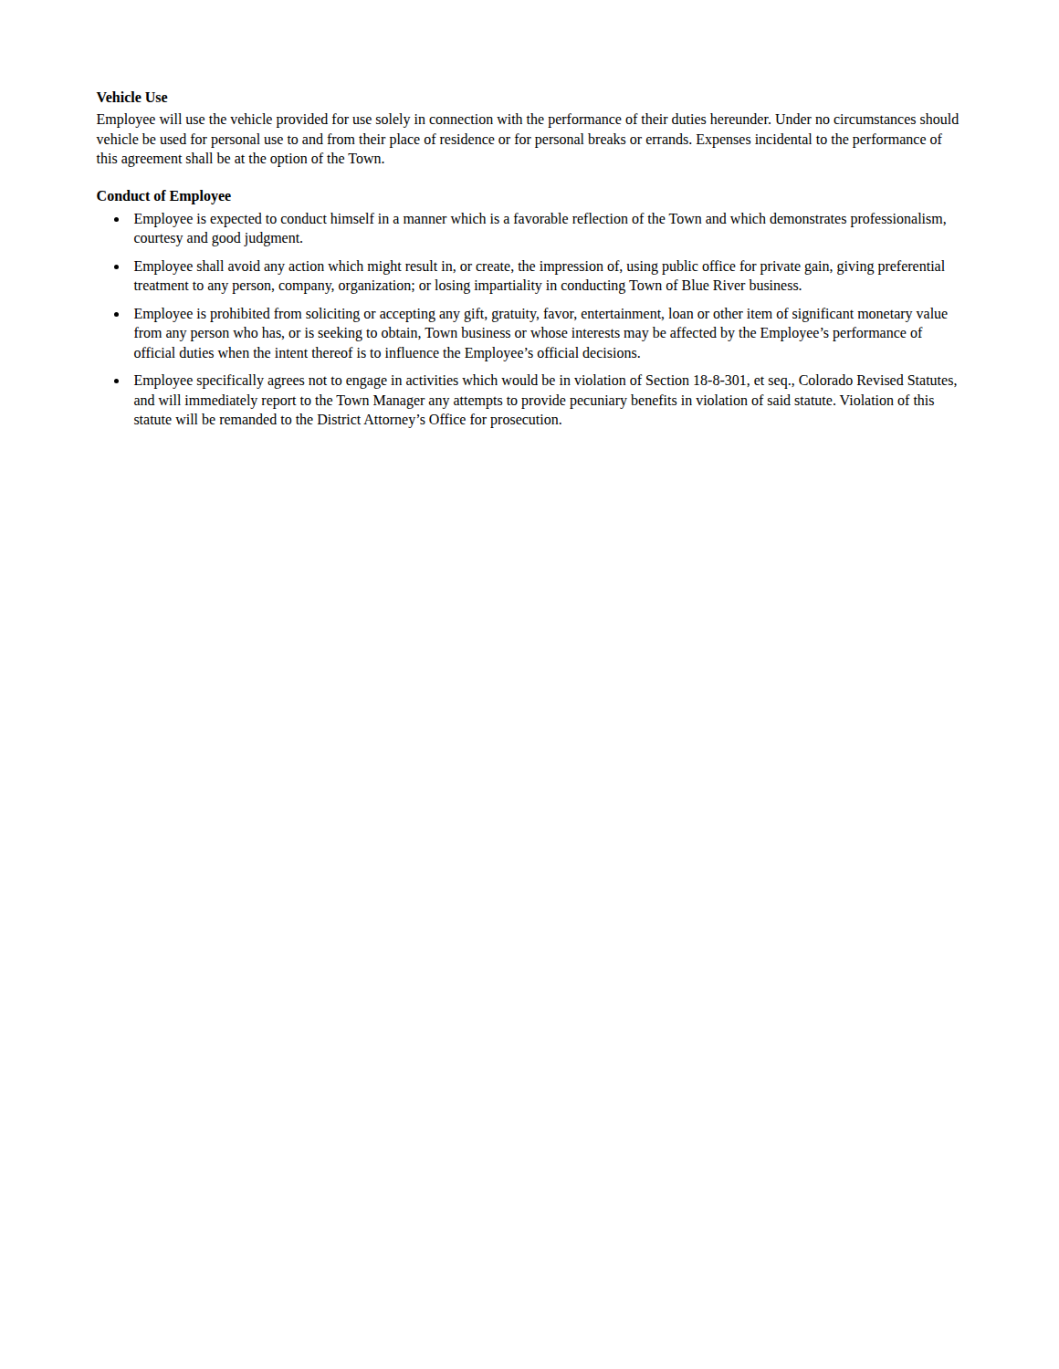Vehicle Use
Employee will use the vehicle provided for use solely in connection with the performance of their duties hereunder. Under no circumstances should vehicle be used for personal use to and from their place of residence or for personal breaks or errands. Expenses incidental to the performance of this agreement shall be at the option of the Town.
Conduct of Employee
Employee is expected to conduct himself in a manner which is a favorable reflection of the Town and which demonstrates professionalism, courtesy and good judgment.
Employee shall avoid any action which might result in, or create, the impression of, using public office for private gain, giving preferential treatment to any person, company, organization; or losing impartiality in conducting Town of Blue River business.
Employee is prohibited from soliciting or accepting any gift, gratuity, favor, entertainment, loan or other item of significant monetary value from any person who has, or is seeking to obtain, Town business or whose interests may be affected by the Employee’s performance of official duties when the intent thereof is to influence the Employee’s official decisions.
Employee specifically agrees not to engage in activities which would be in violation of Section 18-8-301, et seq., Colorado Revised Statutes, and will immediately report to the Town Manager any attempts to provide pecuniary benefits in violation of said statute. Violation of this statute will be remanded to the District Attorney’s Office for prosecution.